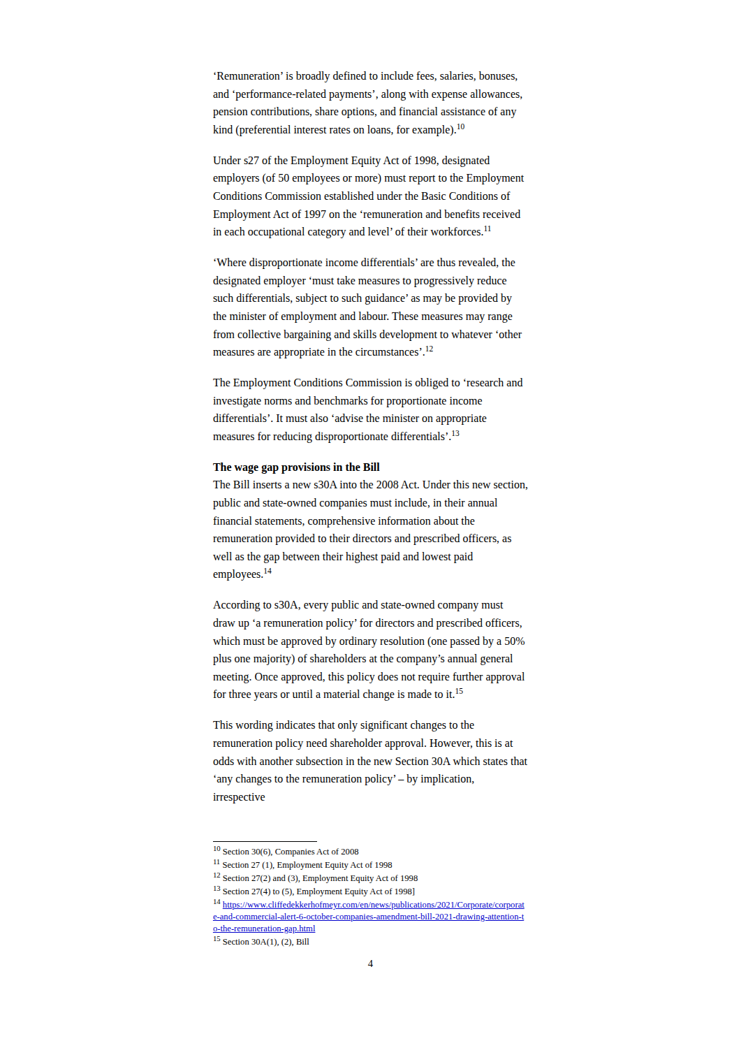‘Remuneration’ is broadly defined to include fees, salaries, bonuses, and ‘performance-related payments’, along with expense allowances, pension contributions, share options, and financial assistance of any kind (preferential interest rates on loans, for example).10
Under s27 of the Employment Equity Act of 1998, designated employers (of 50 employees or more) must report to the Employment Conditions Commission established under the Basic Conditions of Employment Act of 1997 on the ‘remuneration and benefits received in each occupational category and level’ of their workforces.11
‘Where disproportionate income differentials’ are thus revealed, the designated employer ‘must take measures to progressively reduce such differentials, subject to such guidance’ as may be provided by the minister of employment and labour. These measures may range from collective bargaining and skills development to whatever ‘other measures are appropriate in the circumstances’.12
The Employment Conditions Commission is obliged to ‘research and investigate norms and benchmarks for proportionate income differentials’. It must also ‘advise the minister on appropriate measures for reducing disproportionate differentials’.13
The wage gap provisions in the Bill
The Bill inserts a new s30A into the 2008 Act. Under this new section, public and state-owned companies must include, in their annual financial statements, comprehensive information about the remuneration provided to their directors and prescribed officers, as well as the gap between their highest paid and lowest paid employees.14
According to s30A, every public and state-owned company must draw up ‘a remuneration policy’ for directors and prescribed officers, which must be approved by ordinary resolution (one passed by a 50% plus one majority) of shareholders at the company’s annual general meeting. Once approved, this policy does not require further approval for three years or until a material change is made to it.15
This wording indicates that only significant changes to the remuneration policy need shareholder approval. However, this is at odds with another subsection in the new Section 30A which states that ‘any changes to the remuneration policy’ – by implication, irrespective
10 Section 30(6), Companies Act of 2008
11 Section 27 (1), Employment Equity Act of 1998
12 Section 27(2) and (3), Employment Equity Act of 1998
13 Section 27(4) to (5), Employment Equity Act of 1998]
14 https://www.cliffedekkerhofmeyr.com/en/news/publications/2021/Corporate/corporate-and-commercial-alert-6-october-companies-amendment-bill-2021-drawing-attention-to-the-remuneration-gap.html
15 Section 30A(1), (2), Bill
4